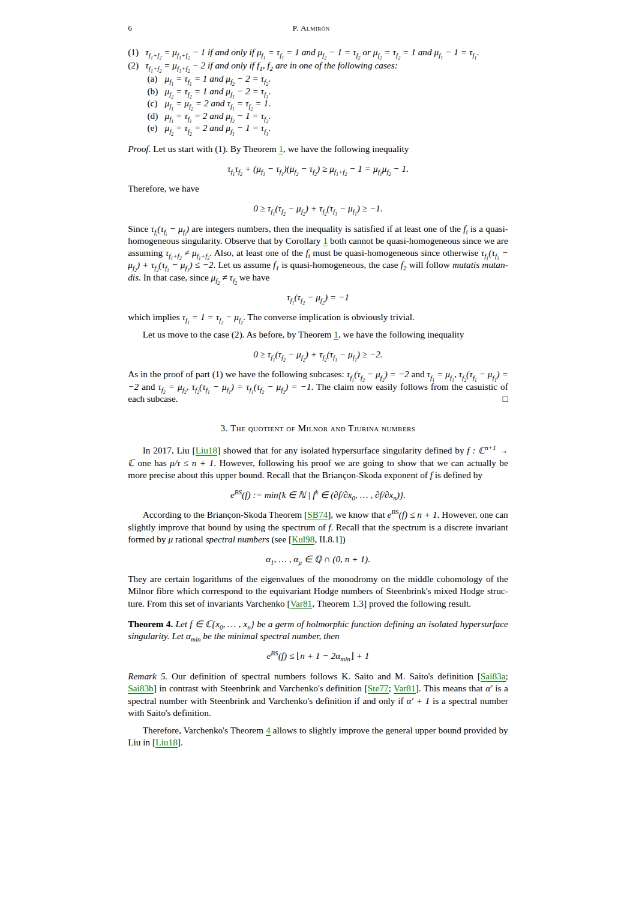6 P. Almirón
(1) τf1+f2 = μf1+f2 − 1 if and only if μf1 = τf1 = 1 and μf2 − 1 = τf2 or μf2 = τf2 = 1 and μf1 − 1 = τf1.
(2) τf1+f2 = μf1+f2 − 2 if and only if f1, f2 are in one of the following cases:
(a) μf1 = τf1 = 1 and μf2 − 2 = τf2.
(b) μf2 = τf2 = 1 and μf1 − 2 = τf1.
(c) μf1 = μf2 = 2 and τf1 = τf2 = 1.
(d) μf1 = τf1 = 2 and μf2 − 1 = τf2.
(e) μf2 = τf2 = 2 and μf1 − 1 = τf1.
Proof. Let us start with (1). By Theorem 1, we have the following inequality
τf1τf2 + (μf1 − τf1)(μf2 − τf2) ≥ μf1+f2 − 1 = μf1μf2 − 1.
Therefore, we have
0 ≥ τf1(τf2 − μf2) + τf2(τf1 − μf1) ≥ −1.
Since τfi(τfi − μfi) are integers numbers, then the inequality is satisfied if at least one of the fi is a quasi-homogeneous singularity. Observe that by Corollary 1 both cannot be quasi-homogeneous since we are assuming τf1+f2 ≠ μf1+f2. Also, at least one of the fi must be quasi-homogeneous since otherwise τf1(τf1 − μf2) + τf2(τf1 − μf1) ≤ −2. Let us assume f1 is quasi-homogeneous, the case f2 will follow mutatis mutandis. In that case, since μf2 ≠ τf2 we have
τf1(τf2 − μf2) = −1
which implies τf1 = 1 = τf2 − μf2. The converse implication is obviously trivial.
Let us move to the case (2). As before, by Theorem 1, we have the following inequality
0 ≥ τf1(τf2 − μf2) + τf2(τf1 − μf1) ≥ −2.
As in the proof of part (1) we have the following subcases: τf1(τf2 − μf2) = −2 and τf1 = μf1, τf2(τf1 − μf1) = −2 and τf2 = μf2, τf2(τf1 − μf1) = τf1(τf2 − μf2) = −1. The claim now easily follows from the casuistic of each subcase. □
3. The quotient of Milnor and Tjurina numbers
In 2017, Liu [Liu18] showed that for any isolated hypersurface singularity defined by f : ℂn+1 → ℂ one has μ/τ ≤ n + 1. However, following his proof we are going to show that we can actually be more precise about this upper bound. Recall that the Briançon-Skoda exponent of f is defined by
eBS(f) := min{k ∈ ℕ | fk ∈ (∂f/∂x0, … , ∂f/∂xn)}.
According to the Briançon-Skoda Theorem [SB74], we know that eBS(f) ≤ n + 1. However, one can slightly improve that bound by using the spectrum of f. Recall that the spectrum is a discrete invariant formed by μ rational spectral numbers (see [Kul98, II.8.1])
α1, … , αμ ∈ ℚ ∩ (0, n + 1).
They are certain logarithms of the eigenvalues of the monodromy on the middle cohomology of the Milnor fibre which correspond to the equivariant Hodge numbers of Steenbrink's mixed Hodge structure. From this set of invariants Varchenko [Var81, Theorem 1.3] proved the following result.
Theorem 4. Let f ∈ ℂ{x0, … , xn} be a germ of holmorphic function defining an isolated hypersurface singularity. Let αmin be the minimal spectral number, then
eBS(f) ≤ ⌊n + 1 − 2αmin⌋ + 1
Remark 5. Our definition of spectral numbers follows K. Saito and M. Saito's definition [Sai83a; Sai83b] in contrast with Steenbrink and Varchenko's definition [Ste77; Var81]. This means that α′ is a spectral number with Steenbrink and Varchenko's definition if and only if α′ + 1 is a spectral number with Saito's definition.
Therefore, Varchenko's Theorem 4 allows to slightly improve the general upper bound provided by Liu in [Liu18].